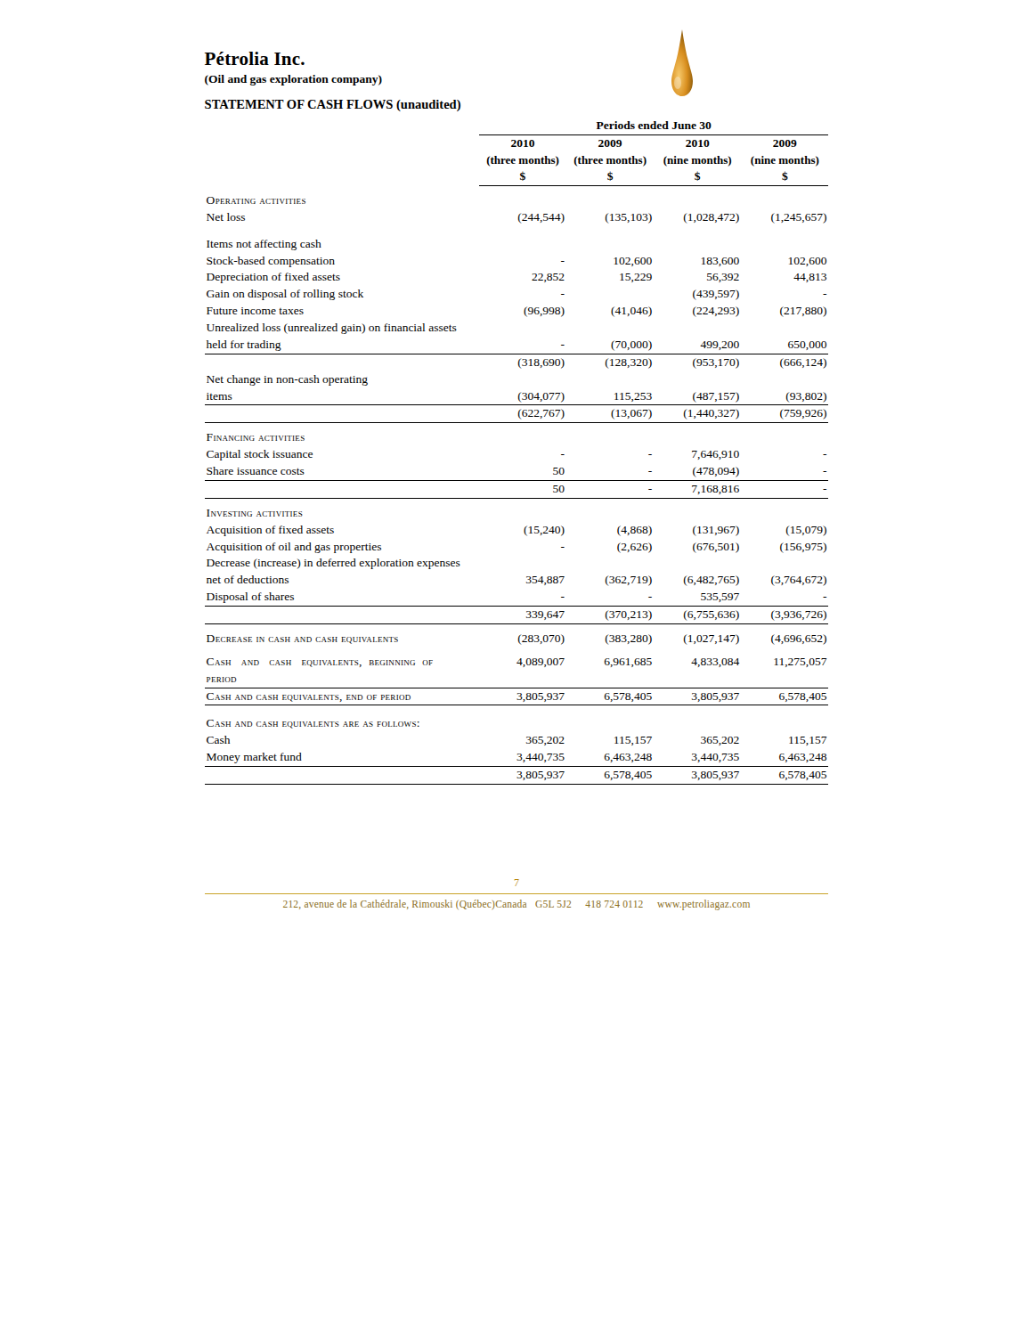Pétrolia Inc.
(Oil and gas exploration company)
STATEMENT OF CASH FLOWS (unaudited)
| | Periods ended June 30 |
| | 2010 | 2009 | 2010 | 2009 |
| | (three months) | (three months) | (nine months) | (nine months) |
| | $ | $ | $ | $ |
| Operating activities | | | | |
| Net loss | (244,544) | (135,103) | (1,028,472) | (1,245,657) |
| Items not affecting cash | | | | |
| Stock-based compensation | - | 102,600 | 183,600 | 102,600 |
| Depreciation of fixed assets | 22,852 | 15,229 | 56,392 | 44,813 |
| Gain on disposal of rolling stock | - | | (439,597) | - |
| Future income taxes | (96,998) | (41,046) | (224,293) | (217,880) |
| Unrealized loss (unrealized gain) on financial assets | | | | |
| held for trading | - | (70,000) | 499,200 | 650,000 |
| | (318,690) | (128,320) | (953,170) | (666,124) |
| Net change in non-cash operating | | | | |
| items | (304,077) | 115,253 | (487,157) | (93,802) |
| | (622,767) | (13,067) | (1,440,327) | (759,926) |
| Financing activities | | | | |
| Capital stock issuance | - | - | 7,646,910 | - |
| Share issuance costs | 50 | - | (478,094) | - |
| | 50 | - | 7,168,816 | - |
| Investing activities | | | | |
| Acquisition of fixed assets | (15,240) | (4,868) | (131,967) | (15,079) |
| Acquisition of oil and gas properties | - | (2,626) | (676,501) | (156,975) |
| Decrease (increase) in deferred exploration expenses | | | | |
| net of deductions | 354,887 | (362,719) | (6,482,765) | (3,764,672) |
| Disposal of shares | - | - | 535,597 | - |
| | 339,647 | (370,213) | (6,755,636) | (3,936,726) |
| Decrease in cash and cash equivalents | (283,070) | (383,280) | (1,027,147) | (4,696,652) |
| Cash and cash equivalents, beginning of | 4,089,007 | 6,961,685 | 4,833,084 | 11,275,057 |
| period | | | | |
| Cash and cash equivalents, end of period | 3,805,937 | 6,578,405 | 3,805,937 | 6,578,405 |
| Cash and cash equivalents are as follows: | | | | |
| Cash | 365,202 | 115,157 | 365,202 | 115,157 |
| Money market fund | 3,440,735 | 6,463,248 | 3,440,735 | 6,463,248 |
| | 3,805,937 | 6,578,405 | 3,805,937 | 6,578,405 |
7
212, avenue de la Cathédrale, Rimouski (Québec)Canada G5L 5J2 418 724 0112 www.petroliagaz.com